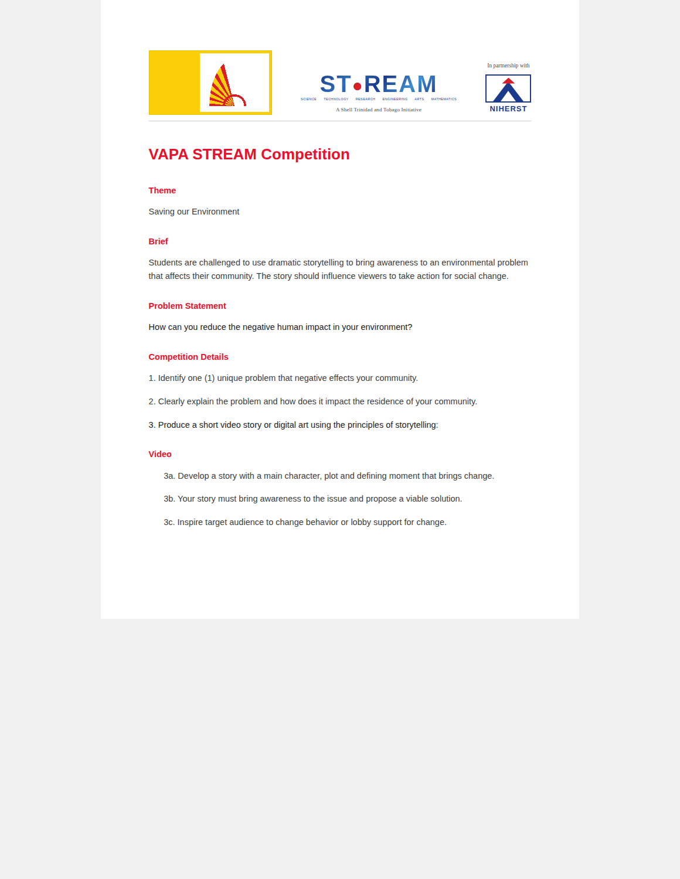ST●REAM
SCIENCE TECHNOLOGY RESEARCH ENGINEERING ARTS MATHEMATICS
A Shell Trinidad and Tobago Initiative
In partnership with
NIHERST
VAPA STREAM Competition
Theme
Saving our Environment
Brief
Students are challenged to use dramatic storytelling to bring awareness to an environmental problem that affects their community. The story should influence viewers to take action for social change.
Problem Statement
How can you reduce the negative human impact in your environment?
Competition Details
1. Identify one (1) unique problem that negative effects your community.
2. Clearly explain the problem and how does it impact the residence of your community.
3. Produce a short video story or digital art using the principles of storytelling:
Video
3a. Develop a story with a main character, plot and defining moment that brings change.
3b. Your story must bring awareness to the issue and propose a viable solution.
3c. Inspire target audience to change behavior or lobby support for change.